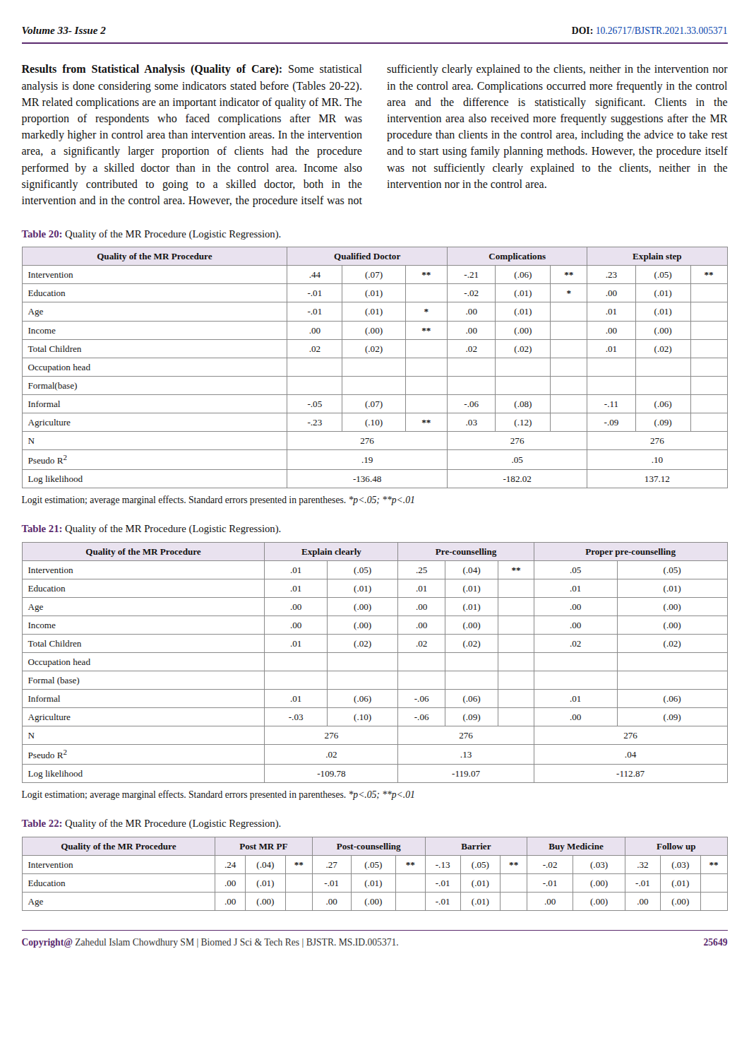Volume 33- Issue 2
DOI: 10.26717/BJSTR.2021.33.005371
Results from Statistical Analysis (Quality of Care): Some statistical analysis is done considering some indicators stated before (Tables 20-22). MR related complications are an important indicator of quality of MR. The proportion of respondents who faced complications after MR was markedly higher in control area than intervention areas. In the intervention area, a significantly larger proportion of clients had the procedure performed by a skilled doctor than in the control area. Income also significantly contributed to going to a skilled doctor, both in the intervention and in the control area. However, the procedure itself was not sufficiently clearly explained to the clients, neither in the intervention nor in the control area. Complications occurred more frequently in the control area and the difference is statistically significant. Clients in the intervention area also received more frequently suggestions after the MR procedure than clients in the control area, including the advice to take rest and to start using family planning methods. However, the procedure itself was not sufficiently clearly explained to the clients, neither in the intervention nor in the control area.
Table 20: Quality of the MR Procedure (Logistic Regression).
| Quality of the MR Procedure | Qualified Doctor | Complications | Explain step |
| --- | --- | --- | --- |
| Intervention | .44 | (.07) | ** | -.21 | (.06) | ** | .23 | (.05) | ** |
| Education | -.01 | (.01) | | -.02 | (.01) | * | .00 | (.01) | |
| Age | -.01 | (.01) | * | .00 | (.01) | | .01 | (.01) | |
| Income | .00 | (.00) | ** | .00 | (.00) | | .00 | (.00) | |
| Total Children | .02 | (.02) | | .02 | (.02) | | .01 | (.02) | |
| Occupation head | | | | | | | | | |
| Formal(base) | | | | | | | | | |
| Informal | -.05 | (.07) | | -.06 | (.08) | | -.11 | (.06) | |
| Agriculture | -.23 | (.10) | ** | .03 | (.12) | | -.09 | (.09) | |
| N | 276 | 276 | 276 |
| Pseudo R 2 | .19 | .05 | .10 |
| Log likelihood | -136.48 | -182.02 | 137.12 |
Logit estimation; average marginal effects. Standard errors presented in parentheses. *p<.05; **p<.01
Table 21: Quality of the MR Procedure (Logistic Regression).
| Quality of the MR Procedure | Explain clearly | Pre-counselling | Proper pre-counselling |
| --- | --- | --- | --- |
| Intervention | .01 | (.05) | .25 | (.04) | ** | .05 | (.05) |
| Education | .01 | (.01) | .01 | (.01) | | .01 | (.01) |
| Age | .00 | (.00) | .00 | (.01) | | .00 | (.00) |
| Income | .00 | (.00) | .00 | (.00) | | .00 | (.00) |
| Total Children | .01 | (.02) | .02 | (.02) | | .02 | (.02) |
| Occupation head | | | | | | | |
| Formal (base) | | | | | | | |
| Informal | .01 | (.06) | -.06 | (.06) | | .01 | (.06) |
| Agriculture | -.03 | (.10) | -.06 | (.09) | | .00 | (.09) |
| N | 276 | 276 | 276 |
| Pseudo R 2 | .02 | .13 | .04 |
| Log likelihood | -109.78 | -119.07 | -112.87 |
Logit estimation; average marginal effects. Standard errors presented in parentheses. *p<.05; **p<.01
Table 22: Quality of the MR Procedure (Logistic Regression).
| Quality of the MR Procedure | Post MR PF | Post-counselling | Barrier | Buy Medicine | Follow up |
| --- | --- | --- | --- | --- | --- |
| Intervention | .24 | (.04) | ** | .27 | (.05) | ** | -.13 | (.05) | ** | -.02 | (.03) | .32 | (.03) | ** |
| Education | .00 | (.01) | | -.01 | (.01) | | -.01 | (.01) | | -.01 | (.00) | -.01 | (.01) | |
| Age | .00 | (.00) | | .00 | (.00) | | -.01 | (.01) | | .00 | (.00) | .00 | (.00) | |
Copyright@ Zahedul Islam Chowdhury SM | Biomed J Sci & Tech Res | BJSTR. MS.ID.005371.
25649